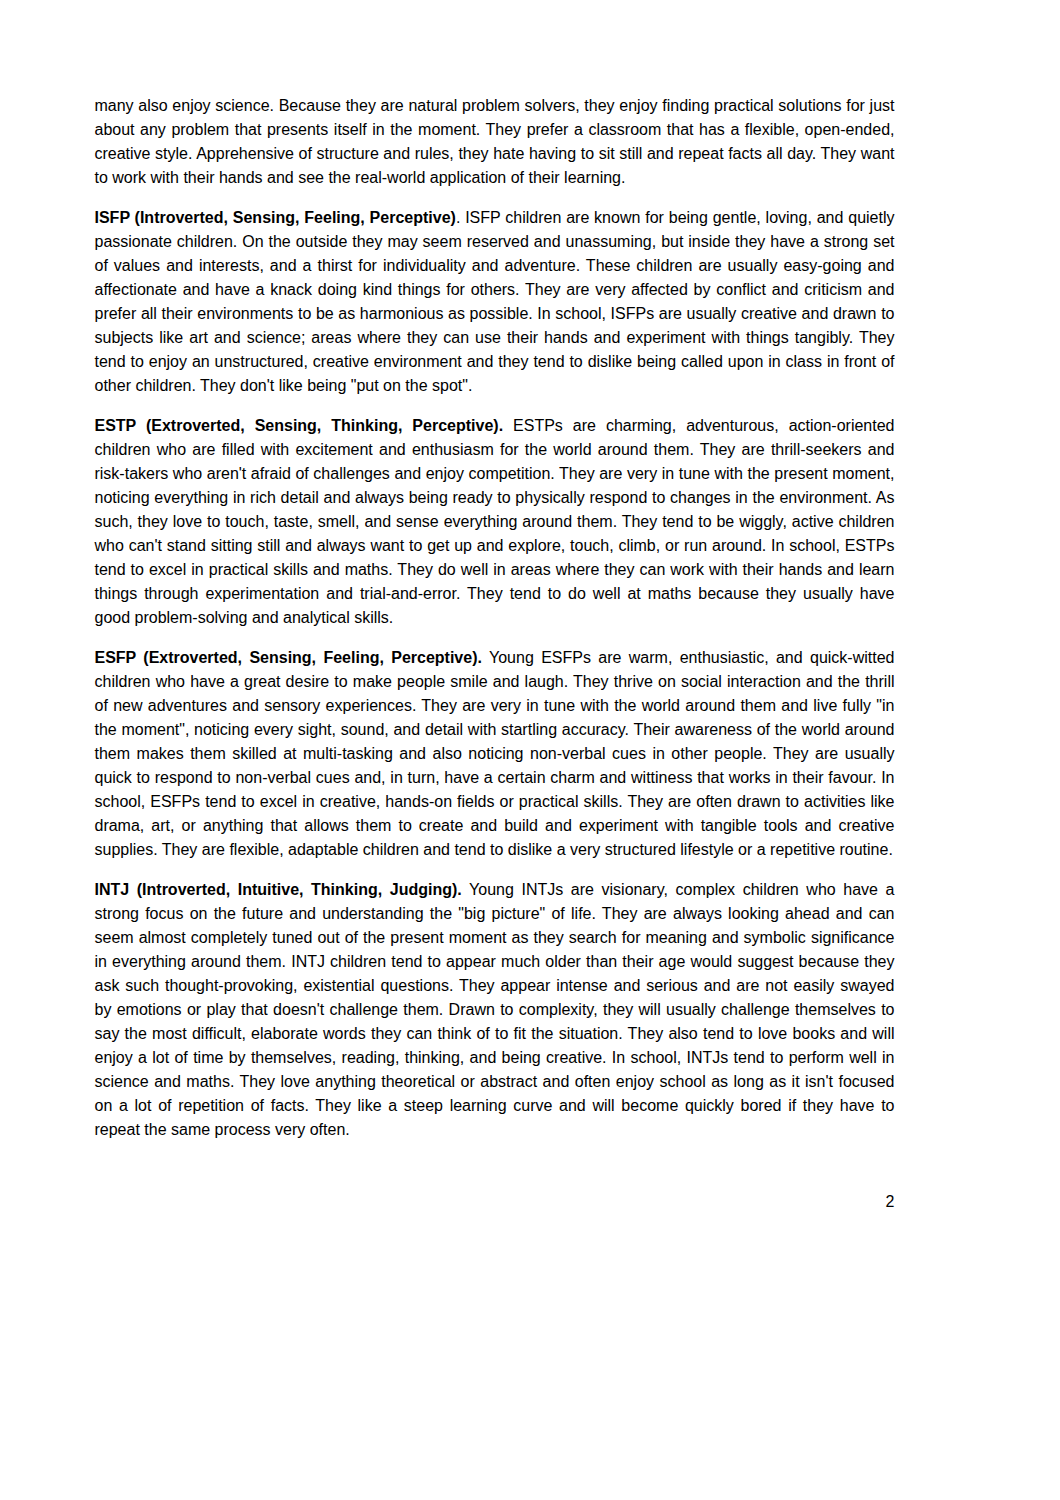many also enjoy science. Because they are natural problem solvers, they enjoy finding practical solutions for just about any problem that presents itself in the moment. They prefer a classroom that has a flexible, open-ended, creative style. Apprehensive of structure and rules, they hate having to sit still and repeat facts all day. They want to work with their hands and see the real-world application of their learning.
ISFP (Introverted, Sensing, Feeling, Perceptive). ISFP children are known for being gentle, loving, and quietly passionate children. On the outside they may seem reserved and unassuming, but inside they have a strong set of values and interests, and a thirst for individuality and adventure. These children are usually easy-going and affectionate and have a knack doing kind things for others. They are very affected by conflict and criticism and prefer all their environments to be as harmonious as possible. In school, ISFPs are usually creative and drawn to subjects like art and science; areas where they can use their hands and experiment with things tangibly. They tend to enjoy an unstructured, creative environment and they tend to dislike being called upon in class in front of other children. They don't like being "put on the spot".
ESTP (Extroverted, Sensing, Thinking, Perceptive). ESTPs are charming, adventurous, action-oriented children who are filled with excitement and enthusiasm for the world around them. They are thrill-seekers and risk-takers who aren't afraid of challenges and enjoy competition. They are very in tune with the present moment, noticing everything in rich detail and always being ready to physically respond to changes in the environment. As such, they love to touch, taste, smell, and sense everything around them. They tend to be wiggly, active children who can't stand sitting still and always want to get up and explore, touch, climb, or run around. In school, ESTPs tend to excel in practical skills and maths. They do well in areas where they can work with their hands and learn things through experimentation and trial-and-error. They tend to do well at maths because they usually have good problem-solving and analytical skills.
ESFP (Extroverted, Sensing, Feeling, Perceptive). Young ESFPs are warm, enthusiastic, and quick-witted children who have a great desire to make people smile and laugh. They thrive on social interaction and the thrill of new adventures and sensory experiences. They are very in tune with the world around them and live fully "in the moment", noticing every sight, sound, and detail with startling accuracy. Their awareness of the world around them makes them skilled at multi-tasking and also noticing non-verbal cues in other people. They are usually quick to respond to non-verbal cues and, in turn, have a certain charm and wittiness that works in their favour. In school, ESFPs tend to excel in creative, hands-on fields or practical skills. They are often drawn to activities like drama, art, or anything that allows them to create and build and experiment with tangible tools and creative supplies. They are flexible, adaptable children and tend to dislike a very structured lifestyle or a repetitive routine.
INTJ (Introverted, Intuitive, Thinking, Judging). Young INTJs are visionary, complex children who have a strong focus on the future and understanding the "big picture" of life. They are always looking ahead and can seem almost completely tuned out of the present moment as they search for meaning and symbolic significance in everything around them. INTJ children tend to appear much older than their age would suggest because they ask such thought-provoking, existential questions. They appear intense and serious and are not easily swayed by emotions or play that doesn't challenge them. Drawn to complexity, they will usually challenge themselves to say the most difficult, elaborate words they can think of to fit the situation. They also tend to love books and will enjoy a lot of time by themselves, reading, thinking, and being creative. In school, INTJs tend to perform well in science and maths. They love anything theoretical or abstract and often enjoy school as long as it isn't focused on a lot of repetition of facts. They like a steep learning curve and will become quickly bored if they have to repeat the same process very often.
2